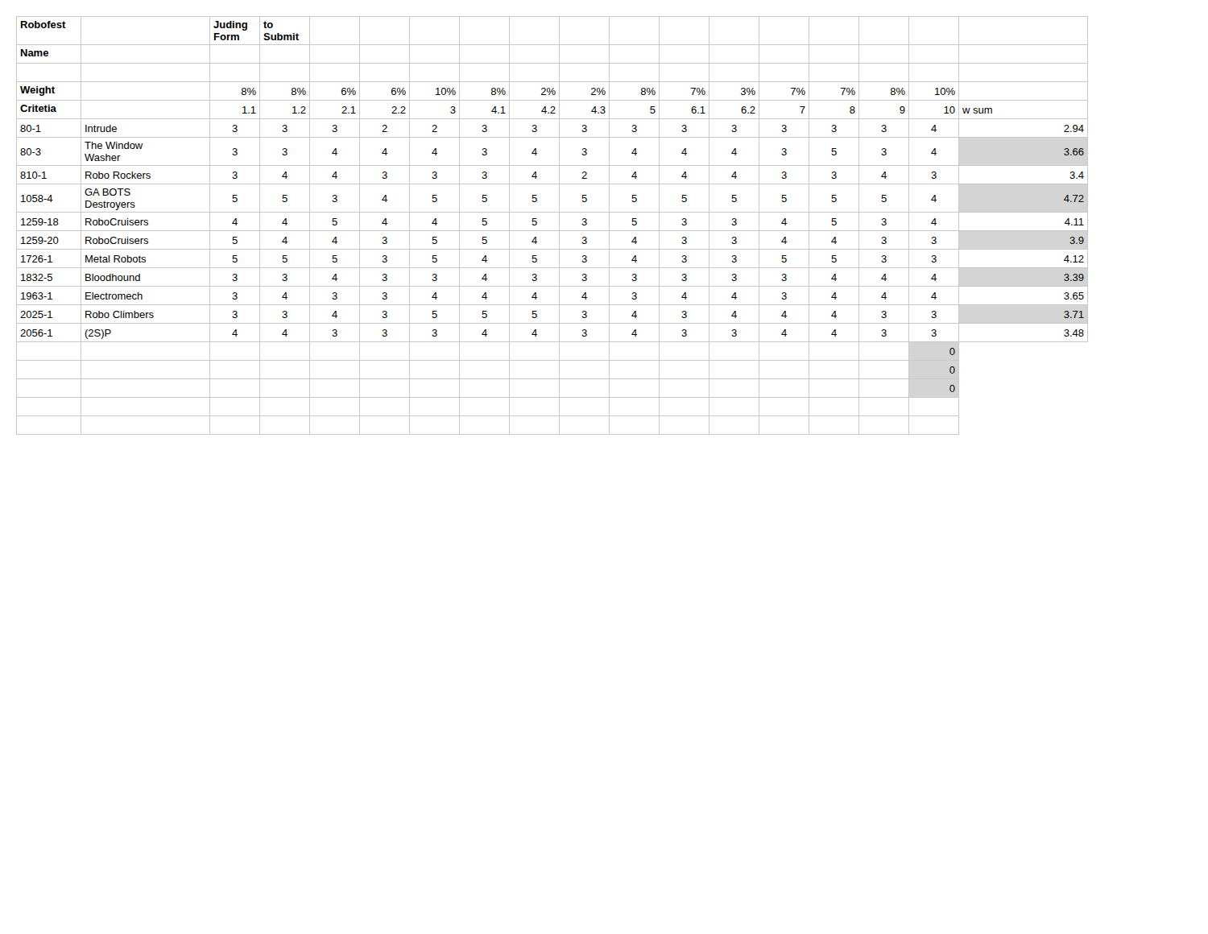| Robofest | | Juding Form | to Submit | | | | | | | | | | | | | | |
| --- | --- | --- | --- | --- | --- | --- | --- | --- | --- | --- | --- | --- | --- | --- | --- | --- | --- |
| Name | | | | | | | | | | | | | | | | | |
| Weight | | 8% | 8% | 6% | 6% | 10% | 8% | 2% | 2% | 8% | 7% | 3% | 7% | 7% | 8% | 10% | |
| Critetia | | 1.1 | 1.2 | 2.1 | 2.2 | 3 | 4.1 | 4.2 | 4.3 | 5 | 6.1 | 6.2 | 7 | 8 | 9 | 10 | w sum |
| 80-1 | Intrude | 3 | 3 | 3 | 2 | 2 | 3 | 3 | 3 | 3 | 3 | 3 | 3 | 3 | 3 | 4 | 2.94 |
| 80-3 | The Window Washer | 3 | 3 | 4 | 4 | 4 | 3 | 4 | 3 | 4 | 4 | 4 | 3 | 5 | 3 | 4 | 3.66 |
| 810-1 | Robo Rockers | 3 | 4 | 4 | 3 | 3 | 3 | 4 | 2 | 4 | 4 | 4 | 3 | 3 | 4 | 3 | 3.4 |
| 1058-4 | GA BOTS Destroyers | 5 | 5 | 3 | 4 | 5 | 5 | 5 | 5 | 5 | 5 | 5 | 5 | 5 | 5 | 4 | 4.72 |
| 1259-18 | RoboCruisers | 4 | 4 | 5 | 4 | 4 | 5 | 5 | 3 | 5 | 3 | 3 | 4 | 5 | 3 | 4 | 4.11 |
| 1259-20 | RoboCruisers | 5 | 4 | 4 | 3 | 5 | 5 | 4 | 3 | 4 | 3 | 3 | 4 | 4 | 3 | 3 | 3.9 |
| 1726-1 | Metal Robots | 5 | 5 | 5 | 3 | 5 | 4 | 5 | 3 | 4 | 3 | 3 | 5 | 5 | 3 | 3 | 4.12 |
| 1832-5 | Bloodhound | 3 | 3 | 4 | 3 | 3 | 4 | 3 | 3 | 3 | 3 | 3 | 3 | 4 | 4 | 4 | 3.39 |
| 1963-1 | Electromech | 3 | 4 | 3 | 3 | 4 | 4 | 4 | 4 | 3 | 4 | 4 | 3 | 4 | 4 | 4 | 3.65 |
| 2025-1 | Robo Climbers | 3 | 3 | 4 | 3 | 5 | 5 | 5 | 3 | 4 | 3 | 4 | 4 | 4 | 3 | 3 | 3.71 |
| 2056-1 | (2S)P | 4 | 4 | 3 | 3 | 3 | 4 | 4 | 3 | 4 | 3 | 3 | 4 | 4 | 3 | 3 | 3.48 |
| | | | | | | | | | | | | | | | | 0 |
| | | | | | | | | | | | | | | | | 0 |
| | | | | | | | | | | | | | | | | 0 |